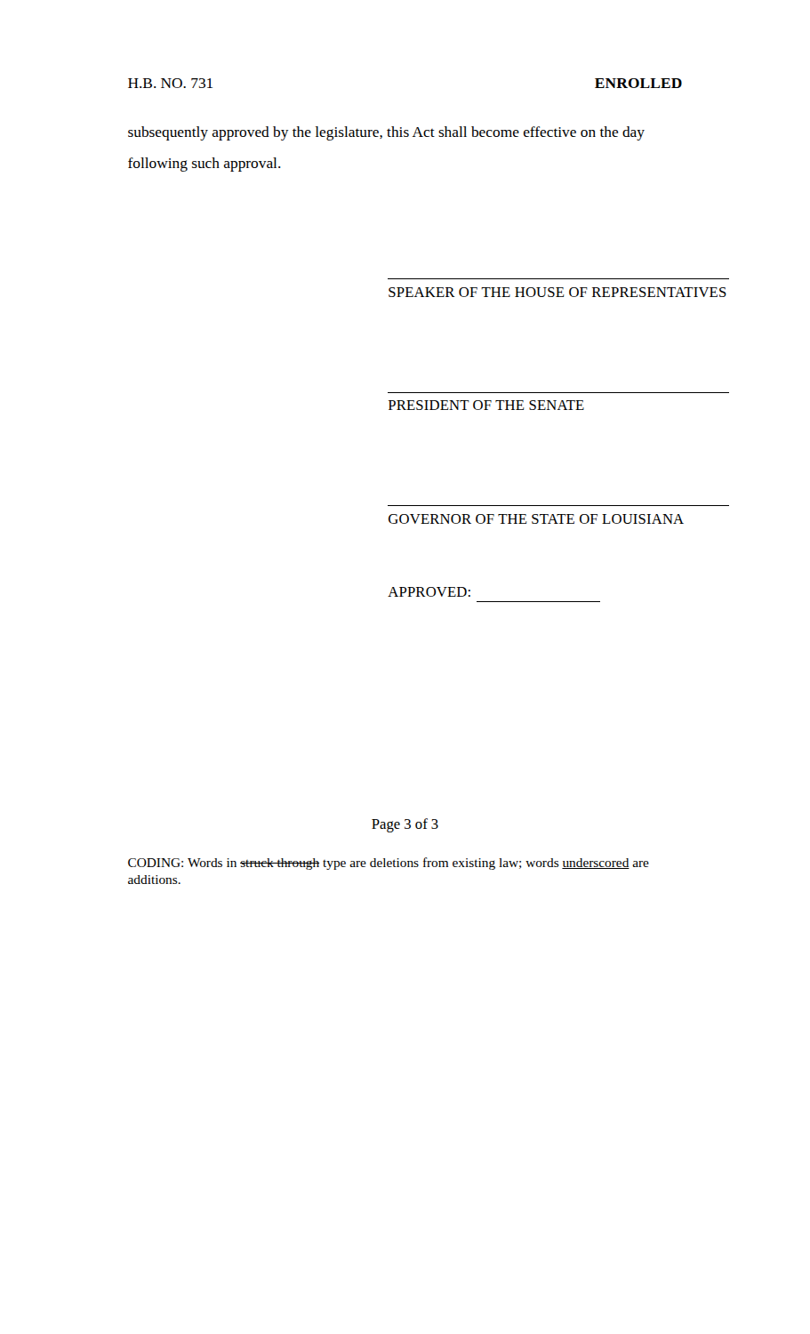H.B. NO. 731
ENROLLED
subsequently approved by the legislature, this Act shall become effective on the day following such approval.
SPEAKER OF THE HOUSE OF REPRESENTATIVES
PRESIDENT OF THE SENATE
GOVERNOR OF THE STATE OF LOUISIANA
APPROVED:
Page 3 of 3
CODING: Words in struck through type are deletions from existing law; words underscored are additions.